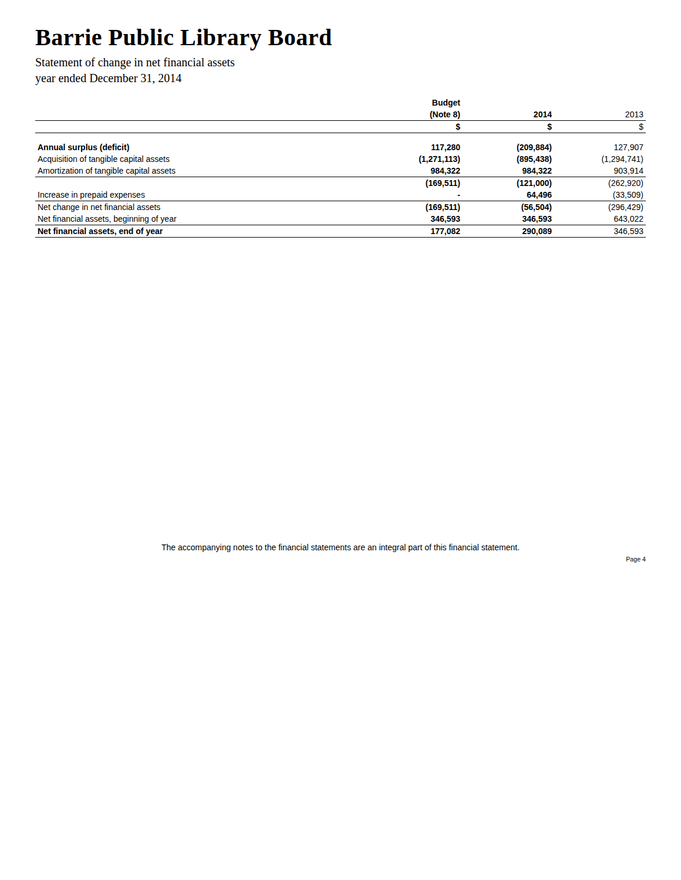Barrie Public Library Board
Statement of change in net financial assets
year ended December 31, 2014
| | Budget | | |
| | (Note 8) | 2014 | 2013 |
| | $ | $ | $ |
| Annual surplus (deficit) | 117,280 | (209,884) | 127,907 |
| Acquisition of tangible capital assets | (1,271,113) | (895,438) | (1,294,741) |
| Amortization of tangible capital assets | 984,322 | 984,322 | 903,914 |
| | (169,511) | (121,000) | (262,920) |
| Increase in prepaid expenses | - | 64,496 | (33,509) |
| Net change in net financial assets | (169,511) | (56,504) | (296,429) |
| Net financial assets, beginning of year | 346,593 | 346,593 | 643,022 |
| Net financial assets, end of year | 177,082 | 290,089 | 346,593 |
The accompanying notes to the financial statements are an integral part of this financial statement.
Page 4